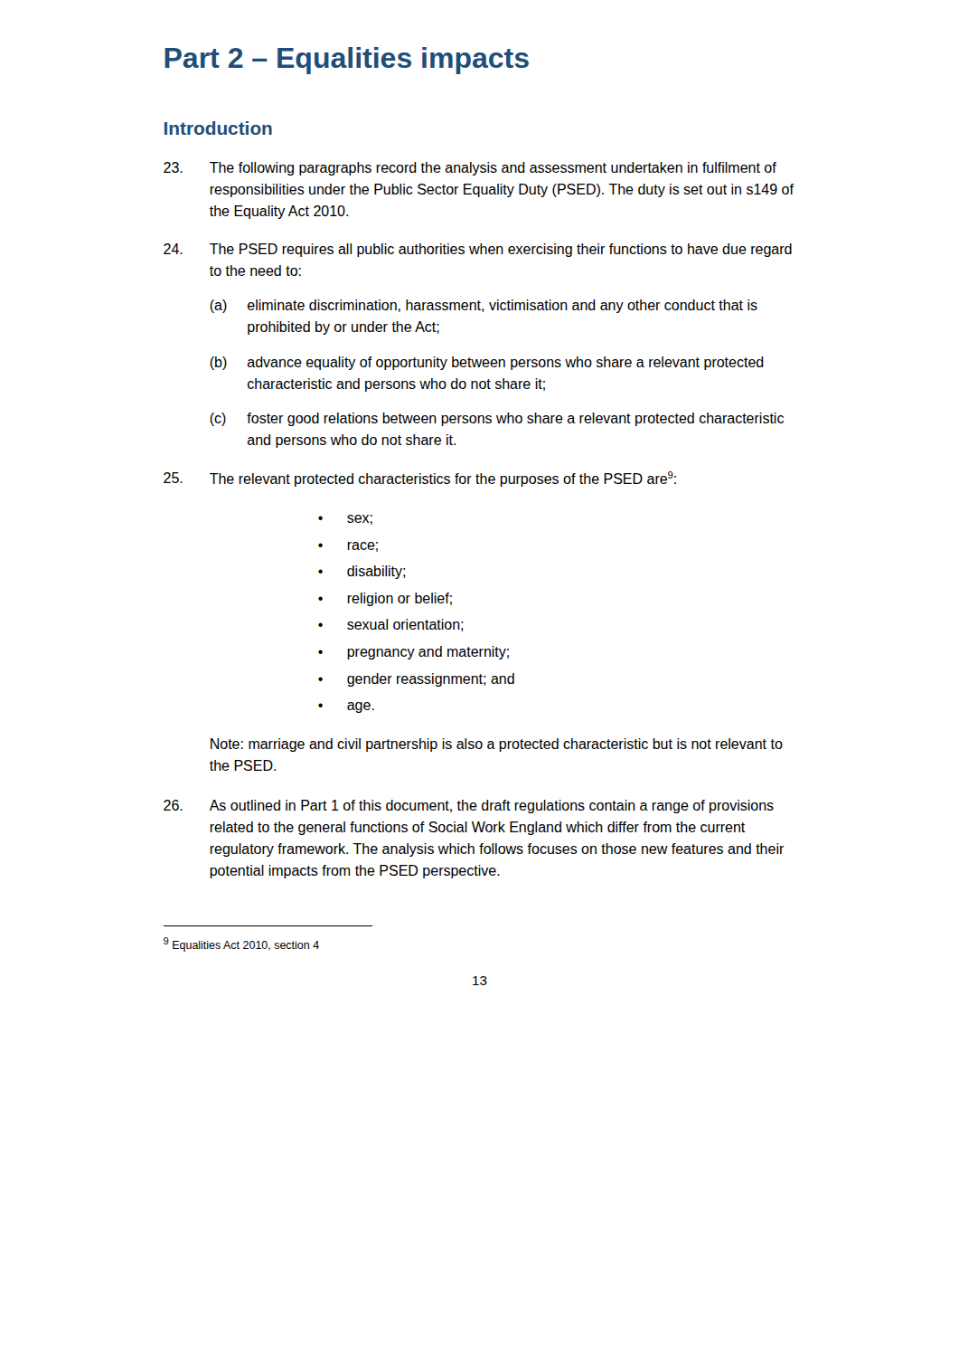Part 2 – Equalities impacts
Introduction
The following paragraphs record the analysis and assessment undertaken in fulfilment of responsibilities under the Public Sector Equality Duty (PSED). The duty is set out in s149 of the Equality Act 2010.
The PSED requires all public authorities when exercising their functions to have due regard to the need to:
eliminate discrimination, harassment, victimisation and any other conduct that is prohibited by or under the Act;
advance equality of opportunity between persons who share a relevant protected characteristic and persons who do not share it;
foster good relations between persons who share a relevant protected characteristic and persons who do not share it.
The relevant protected characteristics for the purposes of the PSED are9:
sex;
race;
disability;
religion or belief;
sexual orientation;
pregnancy and maternity;
gender reassignment; and
age.
Note: marriage and civil partnership is also a protected characteristic but is not relevant to the PSED.
As outlined in Part 1 of this document, the draft regulations contain a range of provisions related to the general functions of Social Work England which differ from the current regulatory framework. The analysis which follows focuses on those new features and their potential impacts from the PSED perspective.
9 Equalities Act 2010, section 4
13